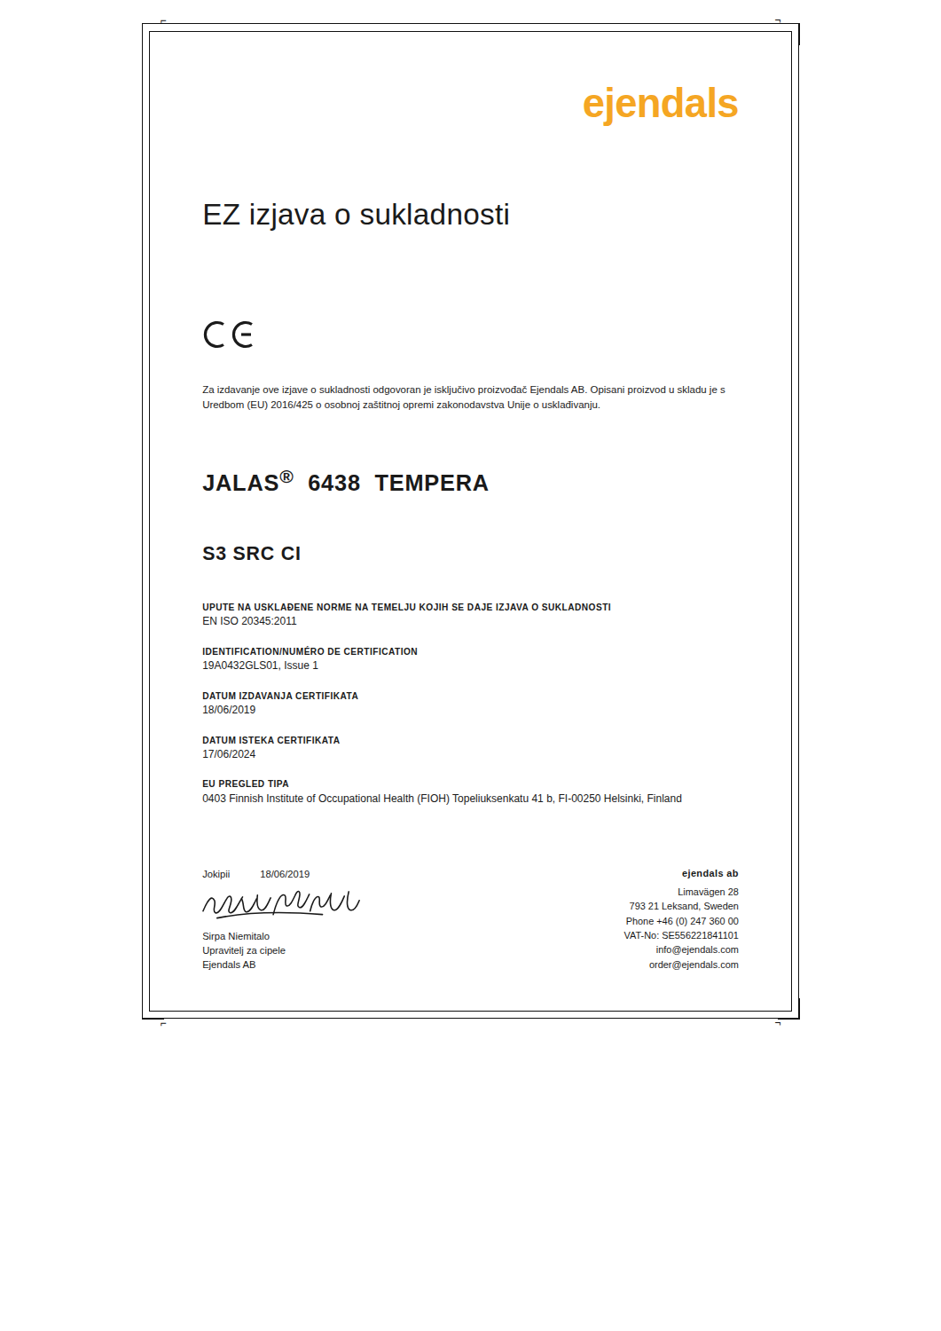⌐ ¬ ⌐ ¬
ejendals
EZ izjava o sukladnosti
Za izdavanje ove izjave o sukladnosti odgovoran je isključivo proizvođač Ejendals AB. Opisani proizvod u skladu je s Uredbom (EU) 2016/425 o osobnoj zaštitnoj opremi zakonodavstva Unije o usklađivanju.
JALAS® 6438 TEMPERA
S3 SRC CI
Upute na usklađene norme na temelju kojih se daje izjava o sukladnosti
EN ISO 20345:2011
Identification/Numéro de certification
19A0432GLS01, Issue 1
Datum izdavanja certifikata
18/06/2019
Datum isteka certifikata
17/06/2024
EU pregled tipa
0403 Finnish Institute of Occupational Health (FIOH) Topeliuksenkatu 41 b, FI-00250 Helsinki, Finland
Jokipii 18/06/2019
Sirpa Niemitalo
Upravitelj za cipele
Ejendals AB
ejendals ab
Limavägen 28
793 21 Leksand, Sweden
Phone +46 (0) 247 360 00
VAT-No: SE556221841101
info@ejendals.com
order@ejendals.com